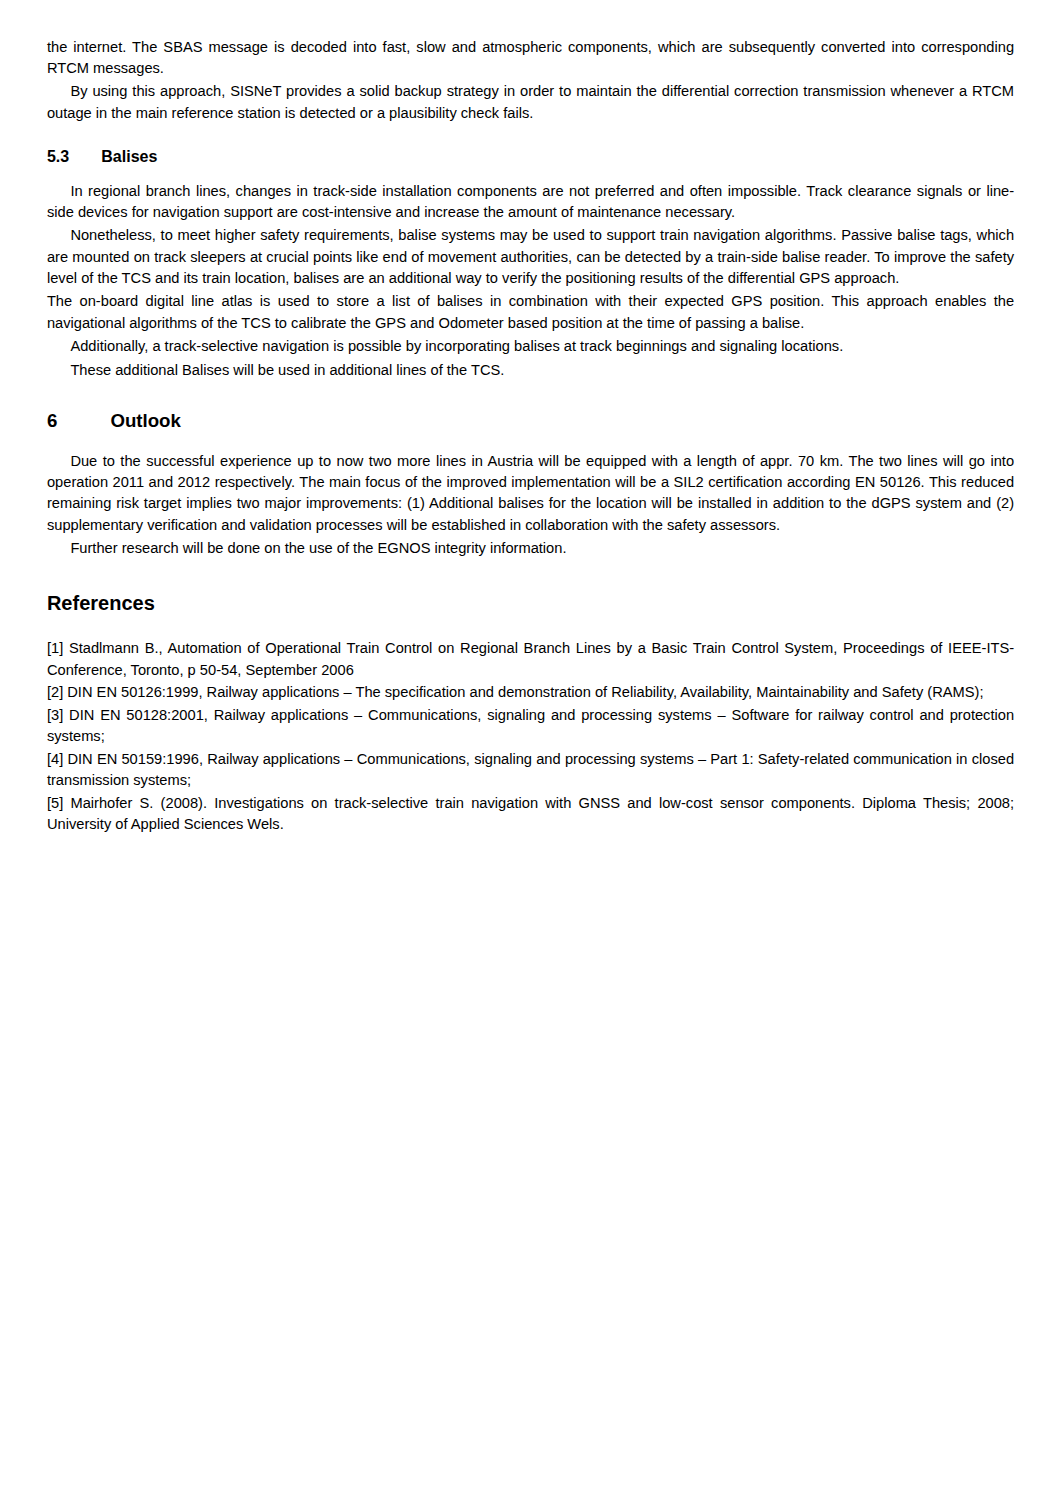the internet. The SBAS message is decoded into fast, slow and atmospheric components, which are subsequently converted into corresponding RTCM messages.
By using this approach, SISNeT provides a solid backup strategy in order to maintain the differential correction transmission whenever a RTCM outage in the main reference station is detected or a plausibility check fails.
5.3 Balises
In regional branch lines, changes in track-side installation components are not preferred and often impossible. Track clearance signals or line-side devices for navigation support are cost-intensive and increase the amount of maintenance necessary.
Nonetheless, to meet higher safety requirements, balise systems may be used to support train navigation algorithms. Passive balise tags, which are mounted on track sleepers at crucial points like end of movement authorities, can be detected by a train-side balise reader. To improve the safety level of the TCS and its train location, balises are an additional way to verify the positioning results of the differential GPS approach.
The on-board digital line atlas is used to store a list of balises in combination with their expected GPS position. This approach enables the navigational algorithms of the TCS to calibrate the GPS and Odometer based position at the time of passing a balise.
Additionally, a track-selective navigation is possible by incorporating balises at track beginnings and signaling locations.
These additional Balises will be used in additional lines of the TCS.
6 Outlook
Due to the successful experience up to now two more lines in Austria will be equipped with a length of appr. 70 km. The two lines will go into operation 2011 and 2012 respectively. The main focus of the improved implementation will be a SIL2 certification according EN 50126. This reduced remaining risk target implies two major improvements: (1) Additional balises for the location will be installed in addition to the dGPS system and (2) supplementary verification and validation processes will be established in collaboration with the safety assessors.
Further research will be done on the use of the EGNOS integrity information.
References
[1] Stadlmann B., Automation of Operational Train Control on Regional Branch Lines by a Basic Train Control System, Proceedings of IEEE-ITS-Conference, Toronto, p 50-54, September 2006
[2] DIN EN 50126:1999, Railway applications – The specification and demonstration of Reliability, Availability, Maintainability and Safety (RAMS);
[3] DIN EN 50128:2001, Railway applications – Communications, signaling and processing systems – Software for railway control and protection systems;
[4] DIN EN 50159:1996, Railway applications – Communications, signaling and processing systems – Part 1: Safety-related communication in closed transmission systems;
[5] Mairhofer S. (2008). Investigations on track-selective train navigation with GNSS and low-cost sensor components. Diploma Thesis; 2008; University of Applied Sciences Wels.